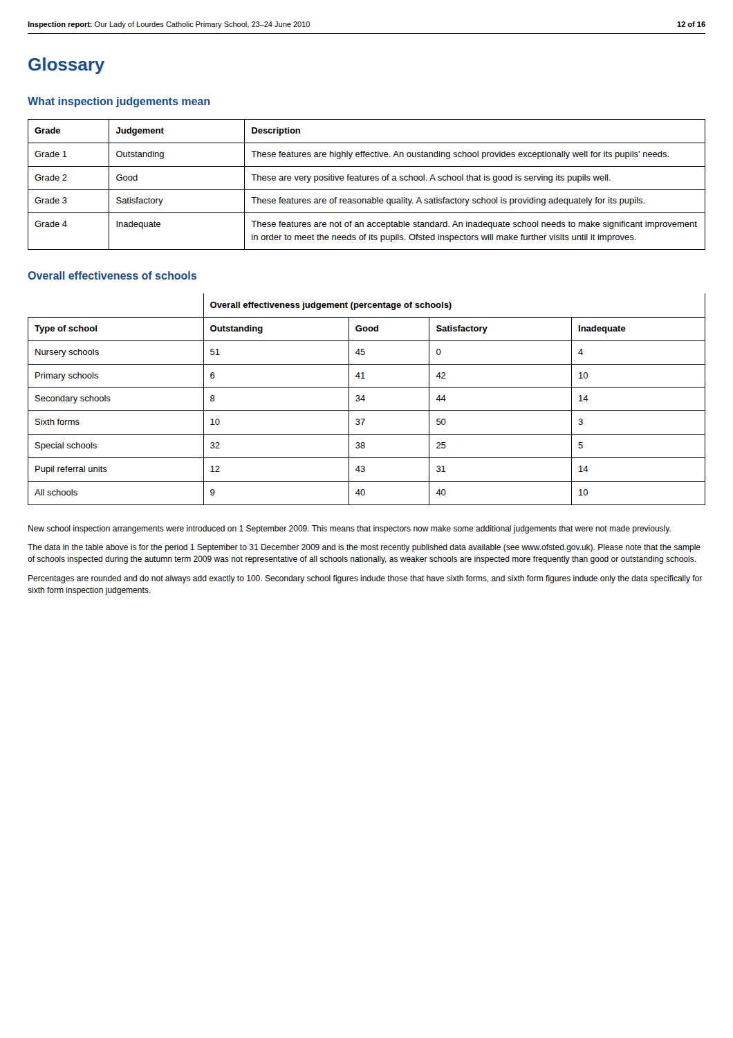Inspection report: Our Lady of Lourdes Catholic Primary School, 23–24 June 2010
12 of 16
Glossary
What inspection judgements mean
| Grade | Judgement | Description |
| --- | --- | --- |
| Grade 1 | Outstanding | These features are highly effective. An oustanding school provides exceptionally well for its pupils' needs. |
| Grade 2 | Good | These are very positive features of a school. A school that is good is serving its pupils well. |
| Grade 3 | Satisfactory | These features are of reasonable quality. A satisfactory school is providing adequately for its pupils. |
| Grade 4 | Inadequate | These features are not of an acceptable standard. An inadequate school needs to make significant improvement in order to meet the needs of its pupils. Ofsted inspectors will make further visits until it improves. |
Overall effectiveness of schools
| | Overall effectiveness judgement (percentage of schools) |
| --- | --- |
| Type of school | Outstanding | Good | Satisfactory | Inadequate |
| Nursery schools | 51 | 45 | 0 | 4 |
| Primary schools | 6 | 41 | 42 | 10 |
| Secondary schools | 8 | 34 | 44 | 14 |
| Sixth forms | 10 | 37 | 50 | 3 |
| Special schools | 32 | 38 | 25 | 5 |
| Pupil referral units | 12 | 43 | 31 | 14 |
| All schools | 9 | 40 | 40 | 10 |
New school inspection arrangements were introduced on 1 September 2009. This means that inspectors now make some additional judgements that were not made previously.
The data in the table above is for the period 1 September to 31 December 2009 and is the most recently published data available (see www.ofsted.gov.uk). Please note that the sample of schools inspected during the autumn term 2009 was not representative of all schools nationally, as weaker schools are inspected more frequently than good or outstanding schools.
Percentages are rounded and do not always add exactly to 100. Secondary school figures indude those that have sixth forms, and sixth form figures indude only the data specifically for sixth form inspection judgements.